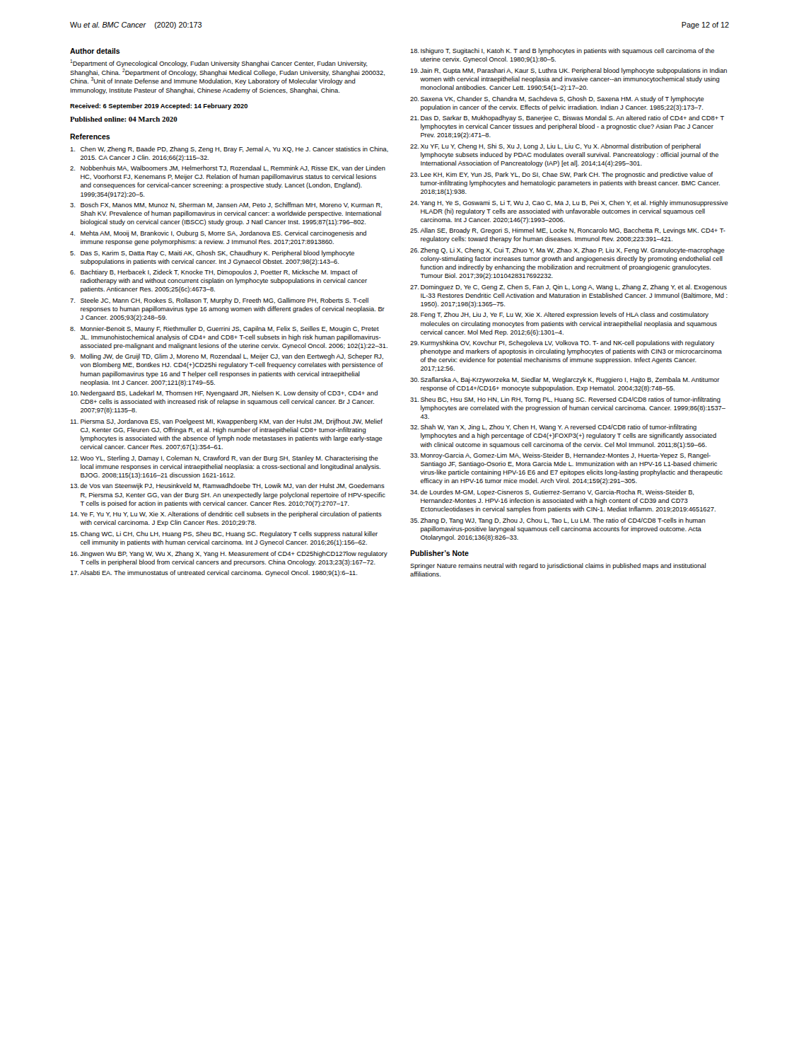Wu et al. BMC Cancer (2020) 20:173
Page 12 of 12
Author details
1Department of Gynecological Oncology, Fudan University Shanghai Cancer Center, Fudan University, Shanghai, China. 2Department of Oncology, Shanghai Medical College, Fudan University, Shanghai 200032, China. 3Unit of Innate Defense and Immune Modulation, Key Laboratory of Molecular Virology and Immunology, Institute Pasteur of Shanghai, Chinese Academy of Sciences, Shanghai, China.
Received: 6 September 2019 Accepted: 14 February 2020
Published online: 04 March 2020
References
Chen W, Zheng R, Baade PD, Zhang S, Zeng H, Bray F, Jemal A, Yu XQ, He J. Cancer statistics in China, 2015. CA Cancer J Clin. 2016;66(2):115–32.
Nobbenhuis MA, Walboomers JM, Helmerhorst TJ, Rozendaal L, Remmink AJ, Risse EK, van der Linden HC, Voorhorst FJ, Kenemans P, Meijer CJ. Relation of human papillomavirus status to cervical lesions and consequences for cervical-cancer screening: a prospective study. Lancet (London, England). 1999;354(9172):20–5.
Bosch FX, Manos MM, Munoz N, Sherman M, Jansen AM, Peto J, Schiffman MH, Moreno V, Kurman R, Shah KV. Prevalence of human papillomavirus in cervical cancer: a worldwide perspective. International biological study on cervical cancer (IBSCC) study group. J Natl Cancer Inst. 1995;87(11):796–802.
Mehta AM, Mooij M, Brankovic I, Ouburg S, Morre SA, Jordanova ES. Cervical carcinogenesis and immune response gene polymorphisms: a review. J Immunol Res. 2017;2017:8913860.
Das S, Karim S, Datta Ray C, Maiti AK, Ghosh SK, Chaudhury K. Peripheral blood lymphocyte subpopulations in patients with cervical cancer. Int J Gynaecol Obstet. 2007;98(2):143–6.
Bachtiary B, Herbacek I, Zideck T, Knocke TH, Dimopoulos J, Poetter R, Micksche M. Impact of radiotherapy with and without concurrent cisplatin on lymphocyte subpopulations in cervical cancer patients. Anticancer Res. 2005;25(6c):4673–8.
Steele JC, Mann CH, Rookes S, Rollason T, Murphy D, Freeth MG, Gallimore PH, Roberts S. T-cell responses to human papillomavirus type 16 among women with different grades of cervical neoplasia. Br J Cancer. 2005;93(2):248–59.
Monnier-Benoit S, Mauny F, Riethmuller D, Guerrini JS, Capilna M, Felix S, Seilles E, Mougin C, Pretet JL. Immunohistochemical analysis of CD4+ and CD8+ T-cell subsets in high risk human papillomavirus-associated pre-malignant and malignant lesions of the uterine cervix. Gynecol Oncol. 2006; 102(1):22–31.
Molling JW, de Gruijl TD, Glim J, Moreno M, Rozendaal L, Meijer CJ, van den Eertwegh AJ, Scheper RJ, von Blomberg ME, Bontkes HJ. CD4(+)CD25hi regulatory T-cell frequency correlates with persistence of human papillomavirus type 16 and T helper cell responses in patients with cervical intraepithelial neoplasia. Int J Cancer. 2007;121(8):1749–55.
Nedergaard BS, Ladekarl M, Thomsen HF, Nyengaard JR, Nielsen K. Low density of CD3+, CD4+ and CD8+ cells is associated with increased risk of relapse in squamous cell cervical cancer. Br J Cancer. 2007;97(8):1135–8.
Piersma SJ, Jordanova ES, van Poelgeest MI, Kwappenberg KM, van der Hulst JM, Drijfhout JW, Melief CJ, Kenter GG, Fleuren GJ, Offringa R, et al. High number of intraepithelial CD8+ tumor-infiltrating lymphocytes is associated with the absence of lymph node metastases in patients with large early-stage cervical cancer. Cancer Res. 2007;67(1):354–61.
Woo YL, Sterling J, Damay I, Coleman N, Crawford R, van der Burg SH, Stanley M. Characterising the local immune responses in cervical intraepithelial neoplasia: a cross-sectional and longitudinal analysis. BJOG. 2008;115(13):1616–21 discussion 1621-1612.
de Vos van Steenwijk PJ, Heusinkveld M, Ramwadhdoebe TH, Lowik MJ, van der Hulst JM, Goedemans R, Piersma SJ, Kenter GG, van der Burg SH. An unexpectedly large polyclonal repertoire of HPV-specific T cells is poised for action in patients with cervical cancer. Cancer Res. 2010;70(7):2707–17.
Ye F, Yu Y, Hu Y, Lu W, Xie X. Alterations of dendritic cell subsets in the peripheral circulation of patients with cervical carcinoma. J Exp Clin Cancer Res. 2010;29:78.
Chang WC, Li CH, Chu LH, Huang PS, Sheu BC, Huang SC. Regulatory T cells suppress natural killer cell immunity in patients with human cervical carcinoma. Int J Gynecol Cancer. 2016;26(1):156–62.
Jingwen Wu BP, Yang W, Wu X, Zhang X, Yang H. Measurement of CD4+ CD25highCD127low regulatory T cells in peripheral blood from cervical cancers and precursors. China Oncology. 2013;23(3):167–72.
Alsabti EA. The immunostatus of untreated cervical carcinoma. Gynecol Oncol. 1980;9(1):6–11.
Ishiguro T, Sugitachi I, Katoh K. T and B lymphocytes in patients with squamous cell carcinoma of the uterine cervix. Gynecol Oncol. 1980;9(1):80–5.
Jain R, Gupta MM, Parashari A, Kaur S, Luthra UK. Peripheral blood lymphocyte subpopulations in Indian women with cervical intraepithelial neoplasia and invasive cancer--an immunocytochemical study using monoclonal antibodies. Cancer Lett. 1990;54(1–2):17–20.
Saxena VK, Chander S, Chandra M, Sachdeva S, Ghosh D, Saxena HM. A study of T lymphocyte population in cancer of the cervix. Effects of pelvic irradiation. Indian J Cancer. 1985;22(3):173–7.
Das D, Sarkar B, Mukhopadhyay S, Banerjee C, Biswas Mondal S. An altered ratio of CD4+ and CD8+ T lymphocytes in cervical Cancer tissues and peripheral blood - a prognostic clue? Asian Pac J Cancer Prev. 2018;19(2):471–8.
Xu YF, Lu Y, Cheng H, Shi S, Xu J, Long J, Liu L, Liu C, Yu X. Abnormal distribution of peripheral lymphocyte subsets induced by PDAC modulates overall survival. Pancreatology : official journal of the International Association of Pancreatology (IAP) [et al]. 2014;14(4):295–301.
Lee KH, Kim EY, Yun JS, Park YL, Do SI, Chae SW, Park CH. The prognostic and predictive value of tumor-infiltrating lymphocytes and hematologic parameters in patients with breast cancer. BMC Cancer. 2018;18(1):938.
Yang H, Ye S, Goswami S, Li T, Wu J, Cao C, Ma J, Lu B, Pei X, Chen Y, et al. Highly immunosuppressive HLADR (hi) regulatory T cells are associated with unfavorable outcomes in cervical squamous cell carcinoma. Int J Cancer. 2020;146(7):1993–2006.
Allan SE, Broady R, Gregori S, Himmel ME, Locke N, Roncarolo MG, Bacchetta R, Levings MK. CD4+ T-regulatory cells: toward therapy for human diseases. Immunol Rev. 2008;223:391–421.
Zheng Q, Li X, Cheng X, Cui T, Zhuo Y, Ma W, Zhao X, Zhao P, Liu X, Feng W. Granulocyte-macrophage colony-stimulating factor increases tumor growth and angiogenesis directly by promoting endothelial cell function and indirectly by enhancing the mobilization and recruitment of proangiogenic granulocytes. Tumour Biol. 2017;39(2):1010428317692232.
Dominguez D, Ye C, Geng Z, Chen S, Fan J, Qin L, Long A, Wang L, Zhang Z, Zhang Y, et al. Exogenous IL-33 Restores Dendritic Cell Activation and Maturation in Established Cancer. J Immunol (Baltimore, Md : 1950). 2017;198(3):1365–75.
Feng T, Zhou JH, Liu J, Ye F, Lu W, Xie X. Altered expression levels of HLA class and costimulatory molecules on circulating monocytes from patients with cervical intraepithelial neoplasia and squamous cervical cancer. Mol Med Rep. 2012;6(6):1301–4.
Kurmyshkina OV, Kovchur PI, Schegoleva LV, Volkova TO. T- and NK-cell populations with regulatory phenotype and markers of apoptosis in circulating lymphocytes of patients with CIN3 or microcarcinoma of the cervix: evidence for potential mechanisms of immune suppression. Infect Agents Cancer. 2017;12:56.
Szaflarska A, Baj-Krzyworzeka M, Siedlar M, Weglarczyk K, Ruggiero I, Hajto B, Zembala M. Antitumor response of CD14+/CD16+ monocyte subpopulation. Exp Hematol. 2004;32(8):748–55.
Sheu BC, Hsu SM, Ho HN, Lin RH, Torng PL, Huang SC. Reversed CD4/CD8 ratios of tumor-infiltrating lymphocytes are correlated with the progression of human cervical carcinoma. Cancer. 1999;86(8):1537–43.
Shah W, Yan X, Jing L, Zhou Y, Chen H, Wang Y. A reversed CD4/CD8 ratio of tumor-infiltrating lymphocytes and a high percentage of CD4(+)FOXP3(+) regulatory T cells are significantly associated with clinical outcome in squamous cell carcinoma of the cervix. Cel Mol Immunol. 2011;8(1):59–66.
Monroy-Garcia A, Gomez-Lim MA, Weiss-Steider B, Hernandez-Montes J, Huerta-Yepez S, Rangel-Santiago JF, Santiago-Osorio E, Mora Garcia Mde L. Immunization with an HPV-16 L1-based chimeric virus-like particle containing HPV-16 E6 and E7 epitopes elicits long-lasting prophylactic and therapeutic efficacy in an HPV-16 tumor mice model. Arch Virol. 2014;159(2):291–305.
de Lourdes M-GM, Lopez-Cisneros S, Gutierrez-Serrano V, Garcia-Rocha R, Weiss-Steider B, Hernandez-Montes J. HPV-16 infection is associated with a high content of CD39 and CD73 Ectonucleotidases in cervical samples from patients with CIN-1. Mediat Inflamm. 2019;2019:4651627.
Zhang D, Tang WJ, Tang D, Zhou J, Chou L, Tao L, Lu LM. The ratio of CD4/CD8 T-cells in human papillomavirus-positive laryngeal squamous cell carcinoma accounts for improved outcome. Acta Otolaryngol. 2016;136(8):826–33.
Publisher’s Note
Springer Nature remains neutral with regard to jurisdictional claims in published maps and institutional affiliations.